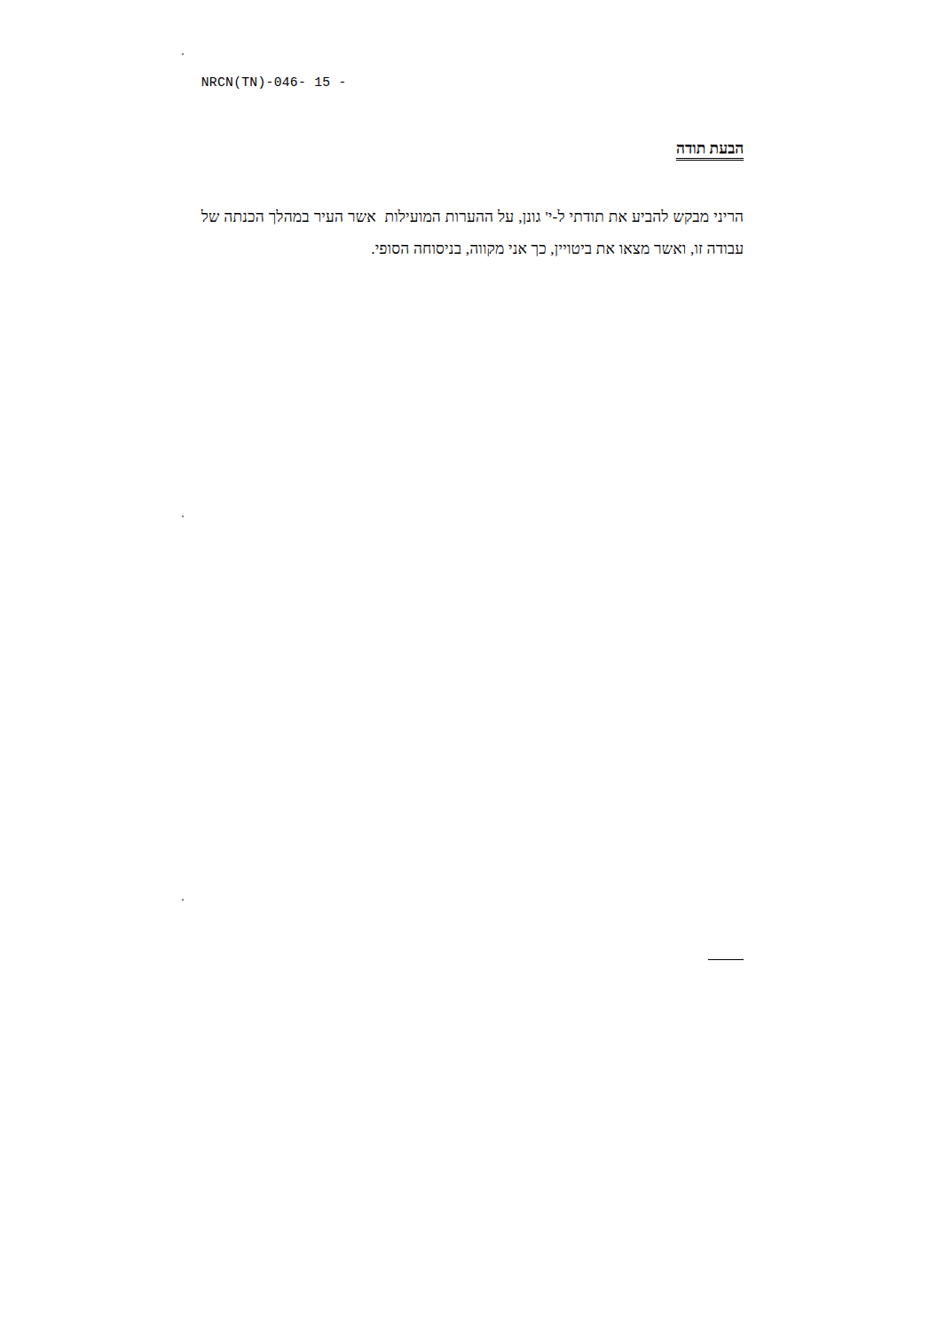NRCN(TN)-046 - 15 -
הבעת תודה
הריני מבקש להביע את תודתי ל-י' גונן, על ההערות המועילות אשר העיר במהלך הכנתה של עבודה זו, ואשר מצאו את ביטויין, כך אני מקווה, בניסוחה הסופי.